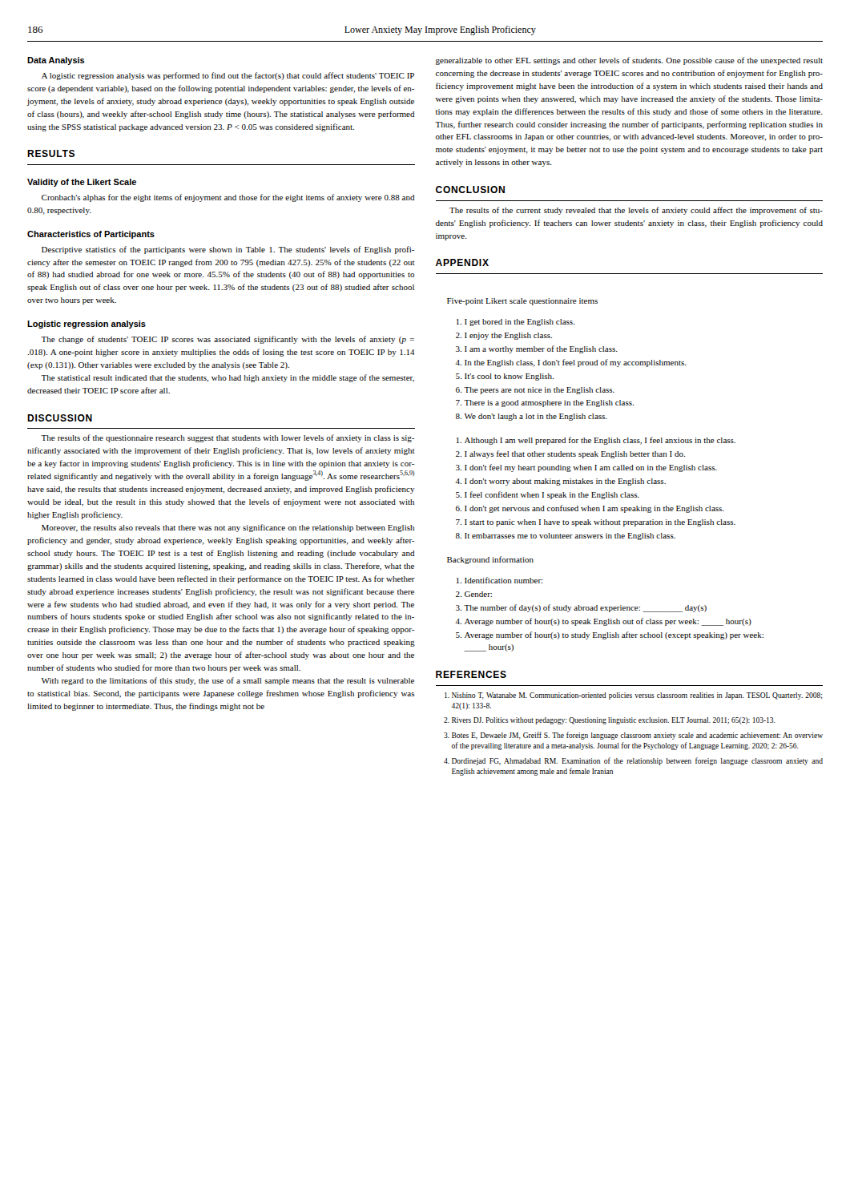186
Lower Anxiety May Improve English Proficiency
Data Analysis
A logistic regression analysis was performed to find out the factor(s) that could affect students' TOEIC IP score (a dependent variable), based on the following potential independent variables: gender, the levels of enjoyment, the levels of anxiety, study abroad experience (days), weekly opportunities to speak English outside of class (hours), and weekly after-school English study time (hours). The statistical analyses were performed using the SPSS statistical package advanced version 23. P < 0.05 was considered significant.
RESULTS
Validity of the Likert Scale
Cronbach's alphas for the eight items of enjoyment and those for the eight items of anxiety were 0.88 and 0.80, respectively.
Characteristics of Participants
Descriptive statistics of the participants were shown in Table 1. The students' levels of English proficiency after the semester on TOEIC IP ranged from 200 to 795 (median 427.5). 25% of the students (22 out of 88) had studied abroad for one week or more. 45.5% of the students (40 out of 88) had opportunities to speak English out of class over one hour per week. 11.3% of the students (23 out of 88) studied after school over two hours per week.
Logistic regression analysis
The change of students' TOEIC IP scores was associated significantly with the levels of anxiety (p = .018). A one-point higher score in anxiety multiplies the odds of losing the test score on TOEIC IP by 1.14 (exp (0.131)). Other variables were excluded by the analysis (see Table 2).
The statistical result indicated that the students, who had high anxiety in the middle stage of the semester, decreased their TOEIC IP score after all.
DISCUSSION
The results of the questionnaire research suggest that students with lower levels of anxiety in class is significantly associated with the improvement of their English proficiency. That is, low levels of anxiety might be a key factor in improving students' English proficiency. This is in line with the opinion that anxiety is correlated significantly and negatively with the overall ability in a foreign language3,4). As some researchers5,6,9) have said, the results that students increased enjoyment, decreased anxiety, and improved English proficiency would be ideal, but the result in this study showed that the levels of enjoyment were not associated with higher English proficiency.
Moreover, the results also reveals that there was not any significance on the relationship between English proficiency and gender, study abroad experience, weekly English speaking opportunities, and weekly after-school study hours. The TOEIC IP test is a test of English listening and reading (include vocabulary and grammar) skills and the students acquired listening, speaking, and reading skills in class. Therefore, what the students learned in class would have been reflected in their performance on the TOEIC IP test. As for whether study abroad experience increases students' English proficiency, the result was not significant because there were a few students who had studied abroad, and even if they had, it was only for a very short period. The numbers of hours students spoke or studied English after school was also not significantly related to the increase in their English proficiency. Those may be due to the facts that 1) the average hour of speaking opportunities outside the classroom was less than one hour and the number of students who practiced speaking over one hour per week was small; 2) the average hour of after-school study was about one hour and the number of students who studied for more than two hours per week was small.
With regard to the limitations of this study, the use of a small sample means that the result is vulnerable to statistical bias. Second, the participants were Japanese college freshmen whose English proficiency was limited to beginner to intermediate. Thus, the findings might not be
generalizable to other EFL settings and other levels of students. One possible cause of the unexpected result concerning the decrease in students' average TOEIC scores and no contribution of enjoyment for English proficiency improvement might have been the introduction of a system in which students raised their hands and were given points when they answered, which may have increased the anxiety of the students. Those limitations may explain the differences between the results of this study and those of some others in the literature. Thus, further research could consider increasing the number of participants, performing replication studies in other EFL classrooms in Japan or other countries, or with advanced-level students. Moreover, in order to promote students' enjoyment, it may be better not to use the point system and to encourage students to take part actively in lessons in other ways.
CONCLUSION
The results of the current study revealed that the levels of anxiety could affect the improvement of students' English proficiency. If teachers can lower students' anxiety in class, their English proficiency could improve.
APPENDIX
Five-point Likert scale questionnaire items
I get bored in the English class.
I enjoy the English class.
I am a worthy member of the English class.
In the English class, I don't feel proud of my accomplishments.
It's cool to know English.
The peers are not nice in the English class.
There is a good atmosphere in the English class.
We don't laugh a lot in the English class.
Although I am well prepared for the English class, I feel anxious in the class.
I always feel that other students speak English better than I do.
I don't feel my heart pounding when I am called on in the English class.
I don't worry about making mistakes in the English class.
I feel confident when I speak in the English class.
I don't get nervous and confused when I am speaking in the English class.
I start to panic when I have to speak without preparation in the English class.
It embarrasses me to volunteer answers in the English class.
Background information
Identification number:
Gender:
The number of day(s) of study abroad experience: _________ day(s)
Average number of hour(s) to speak English out of class per week: _____ hour(s)
Average number of hour(s) to study English after school (except speaking) per week:
_____ hour(s)
REFERENCES
Nishino T, Watanabe M. Communication-oriented policies versus classroom realities in Japan. TESOL Quarterly. 2008; 42(1): 133-8.
Rivers DJ. Politics without pedagogy: Questioning linguistic exclusion. ELT Journal. 2011; 65(2): 103-13.
Botes E, Dewaele JM, Greiff S. The foreign language classroom anxiety scale and academic achievement: An overview of the prevailing literature and a meta-analysis. Journal for the Psychology of Language Learning. 2020; 2: 26-56.
Dordinejad FG, Ahmadabad RM. Examination of the relationship between foreign language classroom anxiety and English achievement among male and female Iranian